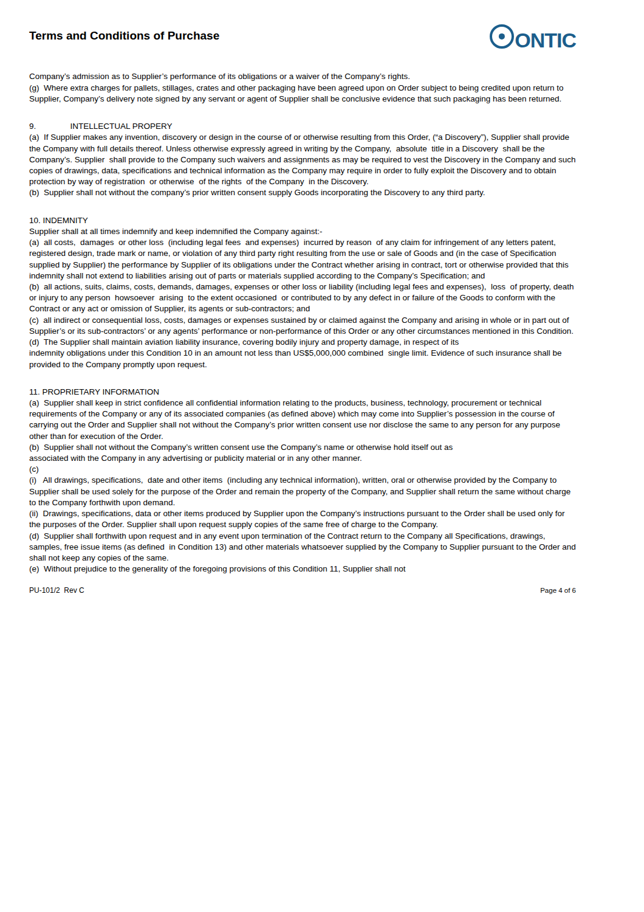Terms and Conditions of Purchase
ONTIC
Company’s admission as to Supplier’s performance of its obligations or a waiver of the Company’s rights.
(g) Where extra charges for pallets, stillages, crates and other packaging have been agreed upon on Order subject to being credited upon return to Supplier, Company’s delivery note signed by any servant or agent of Supplier shall be conclusive evidence that such packaging has been returned.
9. INTELLECTUAL PROPERY
(a) If Supplier makes any invention, discovery or design in the course of or otherwise resulting from this Order, (“a Discovery”), Supplier shall provide the Company with full details thereof. Unless otherwise expressly agreed in writing by the Company, absolute title in a Discovery shall be the Company’s. Supplier shall provide to the Company such waivers and assignments as may be required to vest the Discovery in the Company and such copies of drawings, data, specifications and technical information as the Company may require in order to fully exploit the Discovery and to obtain protection by way of registration or otherwise of the rights of the Company in the Discovery.
(b) Supplier shall not without the company’s prior written consent supply Goods incorporating the Discovery to any third party.
10. INDEMNITY
Supplier shall at all times indemnify and keep indemnified the Company against:-
(a) all costs, damages or other loss (including legal fees and expenses) incurred by reason of any claim for infringement of any letters patent, registered design, trade mark or name, or violation of any third party right resulting from the use or sale of Goods and (in the case of Specification supplied by Supplier) the performance by Supplier of its obligations under the Contract whether arising in contract, tort or otherwise provided that this indemnity shall not extend to liabilities arising out of parts or materials supplied according to the Company’s Specification; and
(b) all actions, suits, claims, costs, demands, damages, expenses or other loss or liability (including legal fees and expenses), loss of property, death or injury to any person howsoever arising to the extent occasioned or contributed to by any defect in or failure of the Goods to conform with the Contract or any act or omission of Supplier, its agents or sub-contractors; and
(c) all indirect or consequential loss, costs, damages or expenses sustained by or claimed against the Company and arising in whole or in part out of Supplier’s or its sub-contractors’ or any agents’ performance or non-performance of this Order or any other circumstances mentioned in this Condition.
(d) The Supplier shall maintain aviation liability insurance, covering bodily injury and property damage, in respect of its
indemnity obligations under this Condition 10 in an amount not less than US$5,000,000 combined single limit. Evidence of such insurance shall be provided to the Company promptly upon request.
11. PROPRIETARY INFORMATION
(a) Supplier shall keep in strict confidence all confidential information relating to the products, business, technology, procurement or technical requirements of the Company or any of its associated companies (as defined above) which may come into Supplier’s possession in the course of carrying out the Order and Supplier shall not without the Company’s prior written consent use nor disclose the same to any person for any purpose other than for execution of the Order.
(b) Supplier shall not without the Company’s written consent use the Company’s name or otherwise hold itself out as
associated with the Company in any advertising or publicity material or in any other manner.
(c)
(i) All drawings, specifications, date and other items (including any technical information), written, oral or otherwise provided by the Company to Supplier shall be used solely for the purpose of the Order and remain the property of the Company, and Supplier shall return the same without charge to the Company forthwith upon demand.
(ii) Drawings, specifications, data or other items produced by Supplier upon the Company’s instructions pursuant to the Order shall be used only for the purposes of the Order. Supplier shall upon request supply copies of the same free of charge to the Company.
(d) Supplier shall forthwith upon request and in any event upon termination of the Contract return to the Company all Specifications, drawings, samples, free issue items (as defined in Condition 13) and other materials whatsoever supplied by the Company to Supplier pursuant to the Order and shall not keep any copies of the same.
(e) Without prejudice to the generality of the foregoing provisions of this Condition 11, Supplier shall not
PU-101/2 Rev C Page 4 of 6